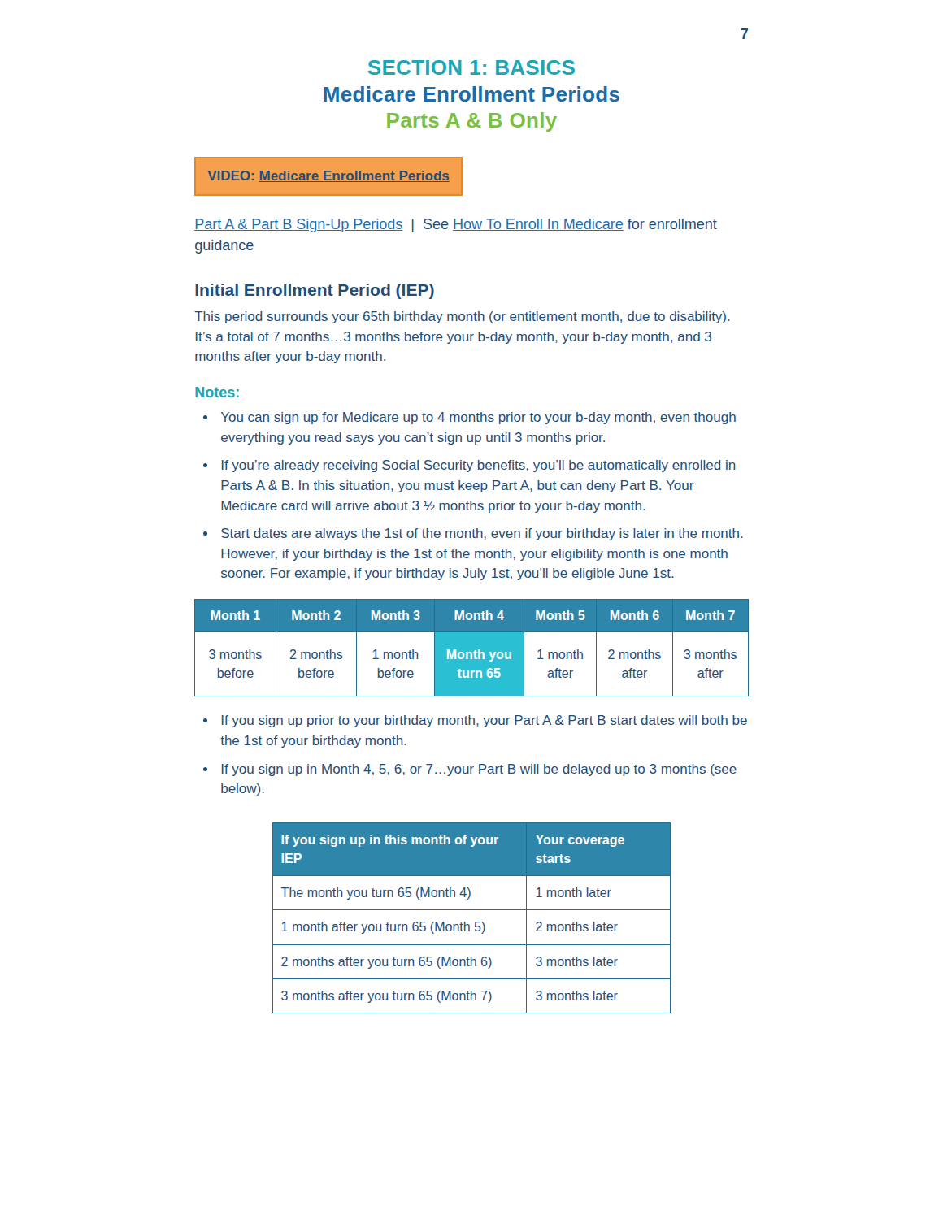7
SECTION 1: BASICS Medicare Enrollment Periods Parts A & B Only
VIDEO: Medicare Enrollment Periods
Part A & Part B Sign-Up Periods | See How To Enroll In Medicare for enrollment guidance
Initial Enrollment Period (IEP)
This period surrounds your 65th birthday month (or entitlement month, due to disability). It’s a total of 7 months…3 months before your b-day month, your b-day month, and 3 months after your b-day month.
Notes:
You can sign up for Medicare up to 4 months prior to your b-day month, even though everything you read says you can’t sign up until 3 months prior.
If you’re already receiving Social Security benefits, you’ll be automatically enrolled in Parts A & B. In this situation, you must keep Part A, but can deny Part B. Your Medicare card will arrive about 3 ½ months prior to your b-day month.
Start dates are always the 1st of the month, even if your birthday is later in the month. However, if your birthday is the 1st of the month, your eligibility month is one month sooner. For example, if your birthday is July 1st, you’ll be eligible June 1st.
| Month 1 | Month 2 | Month 3 | Month 4 | Month 5 | Month 6 | Month 7 |
| --- | --- | --- | --- | --- | --- | --- |
| 3 months before | 2 months before | 1 month before | Month you turn 65 | 1 month after | 2 months after | 3 months after |
If you sign up prior to your birthday month, your Part A & Part B start dates will both be the 1st of your birthday month.
If you sign up in Month 4, 5, 6, or 7…your Part B will be delayed up to 3 months (see below).
| If you sign up in this month of your IEP | Your coverage starts |
| --- | --- |
| The month you turn 65 (Month 4) | 1 month later |
| 1 month after you turn 65 (Month 5) | 2 months later |
| 2 months after you turn 65 (Month 6) | 3 months later |
| 3 months after you turn 65 (Month 7) | 3 months later |